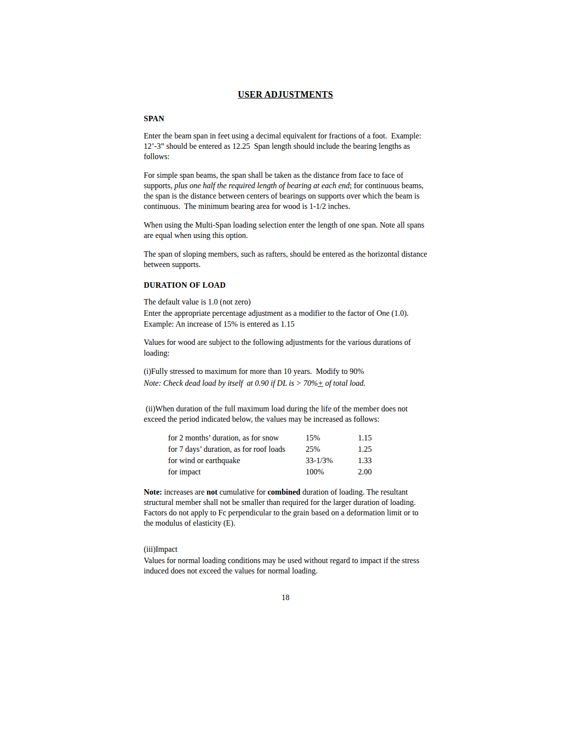USER ADJUSTMENTS
SPAN
Enter the beam span in feet using a decimal equivalent for fractions of a foot. Example: 12’-3” should be entered as 12.25 Span length should include the bearing lengths as follows:
For simple span beams, the span shall be taken as the distance from face to face of supports, plus one half the required length of bearing at each end; for continuous beams, the span is the distance between centers of bearings on supports over which the beam is continuous. The minimum bearing area for wood is 1-1/2 inches.
When using the Multi-Span loading selection enter the length of one span. Note all spans are equal when using this option.
The span of sloping members, such as rafters, should be entered as the horizontal distance between supports.
DURATION OF LOAD
The default value is 1.0 (not zero)
Enter the appropriate percentage adjustment as a modifier to the factor of One (1.0). Example: An increase of 15% is entered as 1.15
Values for wood are subject to the following adjustments for the various durations of loading:
(i) Fully stressed to maximum for more than 10 years. Modify to 90%
Note: Check dead load by itself at 0.90 if DL is > 70%+ of total load.
(ii) When duration of the full maximum load during the life of the member does not exceed the period indicated below, the values may be increased as follows:
| for 2 months’ duration, as for snow | 15% | 1.15 |
| for 7 days’ duration, as for roof loads | 25% | 1.25 |
| for wind or earthquake | 33-1/3% | 1.33 |
| for impact | 100% | 2.00 |
Note: increases are not cumulative for combined duration of loading. The resultant structural member shall not be smaller than required for the larger duration of loading. Factors do not apply to Fc perpendicular to the grain based on a deformation limit or to the modulus of elasticity (E).
(iii) Impact
Values for normal loading conditions may be used without regard to impact if the stress induced does not exceed the values for normal loading.
18